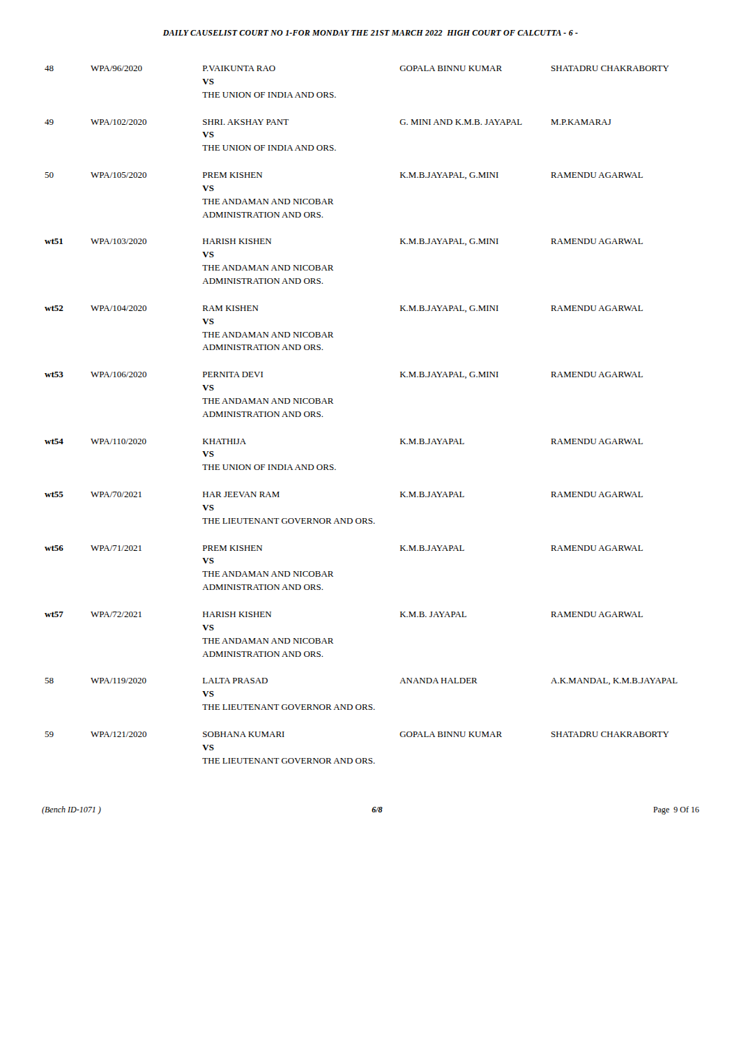DAILY CAUSELIST COURT NO 1-FOR MONDAY THE 21ST MARCH 2022 HIGH COURT OF CALCUTTA - 6 -
| 48 | WPA/96/2020 | P.VAIKUNTA RAO VS THE UNION OF INDIA AND ORS. | GOPALA BINNU KUMAR | SHATADRU CHAKRABORTY |
| 49 | WPA/102/2020 | SHRI. AKSHAY PANT VS THE UNION OF INDIA AND ORS. | G. MINI AND K.M.B. JAYAPAL | M.P.KAMARAJ |
| 50 | WPA/105/2020 | PREM KISHEN VS THE ANDAMAN AND NICOBAR ADMINISTRATION AND ORS. | K.M.B.JAYAPAL, G.MINI | RAMENDU AGARWAL |
| wt51 | WPA/103/2020 | HARISH KISHEN VS THE ANDAMAN AND NICOBAR ADMINISTRATION AND ORS. | K.M.B.JAYAPAL, G.MINI | RAMENDU AGARWAL |
| wt52 | WPA/104/2020 | RAM KISHEN VS THE ANDAMAN AND NICOBAR ADMINISTRATION AND ORS. | K.M.B.JAYAPAL, G.MINI | RAMENDU AGARWAL |
| wt53 | WPA/106/2020 | PERNITA DEVI VS THE ANDAMAN AND NICOBAR ADMINISTRATION AND ORS. | K.M.B.JAYAPAL, G.MINI | RAMENDU AGARWAL |
| wt54 | WPA/110/2020 | KHATHIJA VS THE UNION OF INDIA AND ORS. | K.M.B.JAYAPAL | RAMENDU AGARWAL |
| wt55 | WPA/70/2021 | HAR JEEVAN RAM VS THE LIEUTENANT GOVERNOR AND ORS. | K.M.B.JAYAPAL | RAMENDU AGARWAL |
| wt56 | WPA/71/2021 | PREM KISHEN VS THE ANDAMAN AND NICOBAR ADMINISTRATION AND ORS. | K.M.B.JAYAPAL | RAMENDU AGARWAL |
| wt57 | WPA/72/2021 | HARISH KISHEN VS THE ANDAMAN AND NICOBAR ADMINISTRATION AND ORS. | K.M.B. JAYAPAL | RAMENDU AGARWAL |
| 58 | WPA/119/2020 | LALTA PRASAD VS THE LIEUTENANT GOVERNOR AND ORS. | ANANDA HALDER | A.K.MANDAL, K.M.B.JAYAPAL |
| 59 | WPA/121/2020 | SOBHANA KUMARI VS THE LIEUTENANT GOVERNOR AND ORS. | GOPALA BINNU KUMAR | SHATADRU CHAKRABORTY |
(Bench ID-1071 )
6/8
Page 9 Of 16